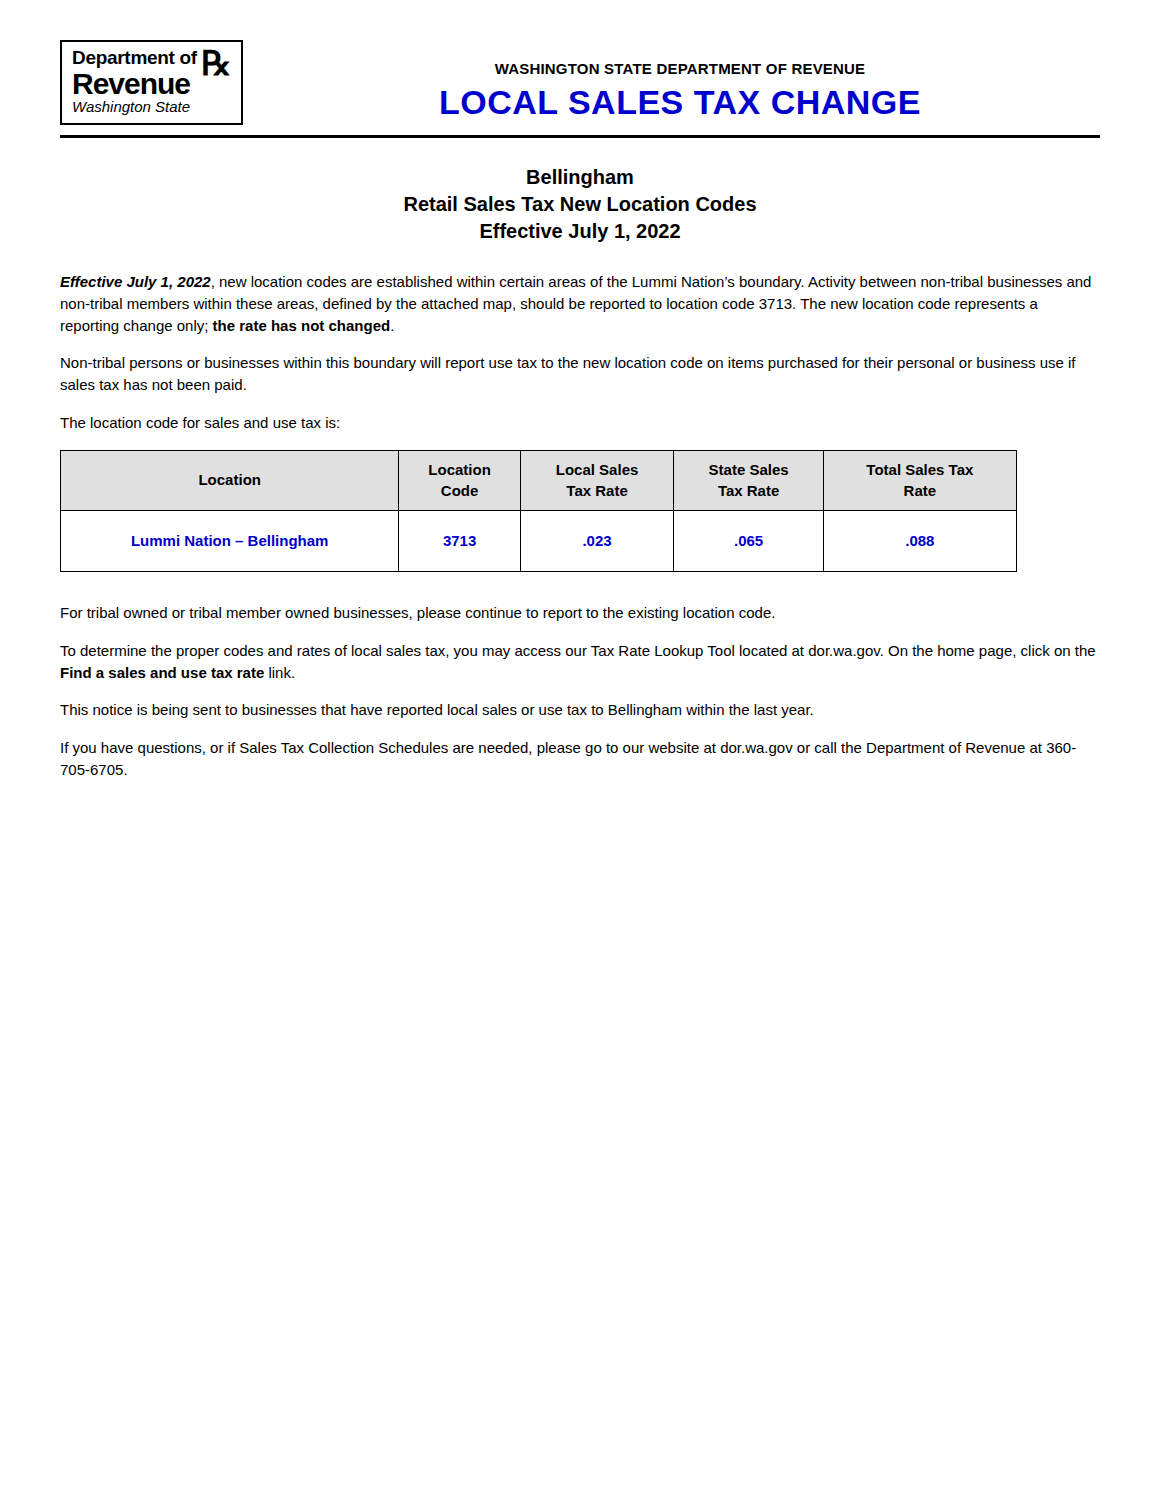Department of
Revenue
Washington State ℞
WASHINGTON STATE DEPARTMENT OF REVENUE
LOCAL SALES TAX CHANGE
Bellingham
Retail Sales Tax New Location Codes
Effective July 1, 2022
Effective July 1, 2022, new location codes are established within certain areas of the Lummi Nation’s boundary. Activity between non-tribal businesses and non-tribal members within these areas, defined by the attached map, should be reported to location code 3713. The new location code represents a reporting change only; the rate has not changed.
Non-tribal persons or businesses within this boundary will report use tax to the new location code on items purchased for their personal or business use if sales tax has not been paid.
The location code for sales and use tax is:
| Location | Location Code | Local Sales Tax Rate | State Sales Tax Rate | Total Sales Tax Rate |
| --- | --- | --- | --- | --- |
| Lummi Nation – Bellingham | 3713 | .023 | .065 | .088 |
For tribal owned or tribal member owned businesses, please continue to report to the existing location code.
To determine the proper codes and rates of local sales tax, you may access our Tax Rate Lookup Tool located at dor.wa.gov. On the home page, click on the Find a sales and use tax rate link.
This notice is being sent to businesses that have reported local sales or use tax to Bellingham within the last year.
If you have questions, or if Sales Tax Collection Schedules are needed, please go to our website at dor.wa.gov or call the Department of Revenue at 360-705-6705.